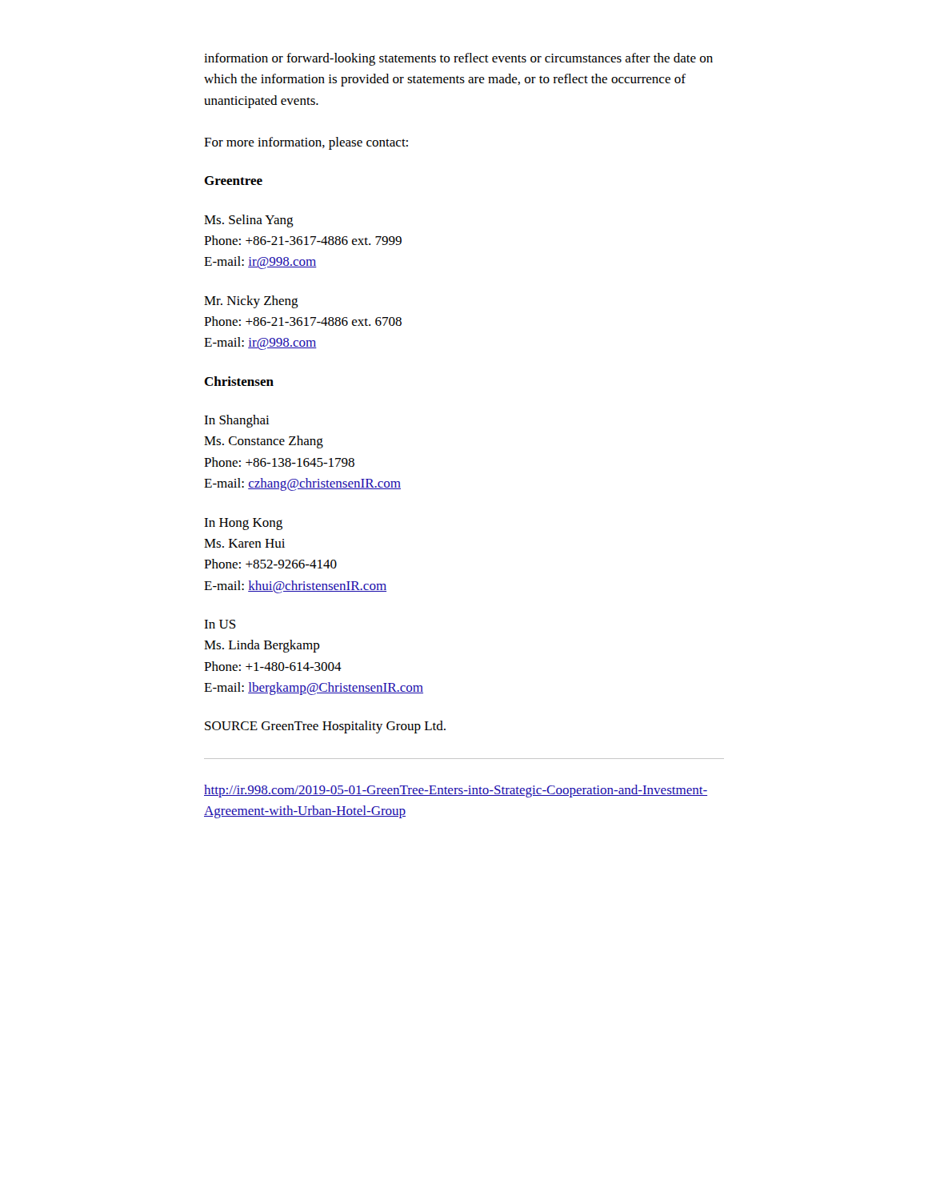information or forward-looking statements to reflect events or circumstances after the date on which the information is provided or statements are made, or to reflect the occurrence of unanticipated events.
For more information, please contact:
Greentree
Ms. Selina Yang
Phone: +86-21-3617-4886 ext. 7999
E-mail: ir@998.com
Mr. Nicky Zheng
Phone: +86-21-3617-4886 ext. 6708
E-mail: ir@998.com
Christensen
In Shanghai
Ms. Constance Zhang
Phone: +86-138-1645-1798
E-mail: czhang@christensenIR.com
In Hong Kong
Ms. Karen Hui
Phone: +852-9266-4140
E-mail: khui@christensenIR.com
In US
Ms. Linda Bergkamp
Phone: +1-480-614-3004
E-mail: lbergkamp@ChristensenIR.com
SOURCE GreenTree Hospitality Group Ltd.
http://ir.998.com/2019-05-01-GreenTree-Enters-into-Strategic-Cooperation-and-Investment-Agreement-with-Urban-Hotel-Group